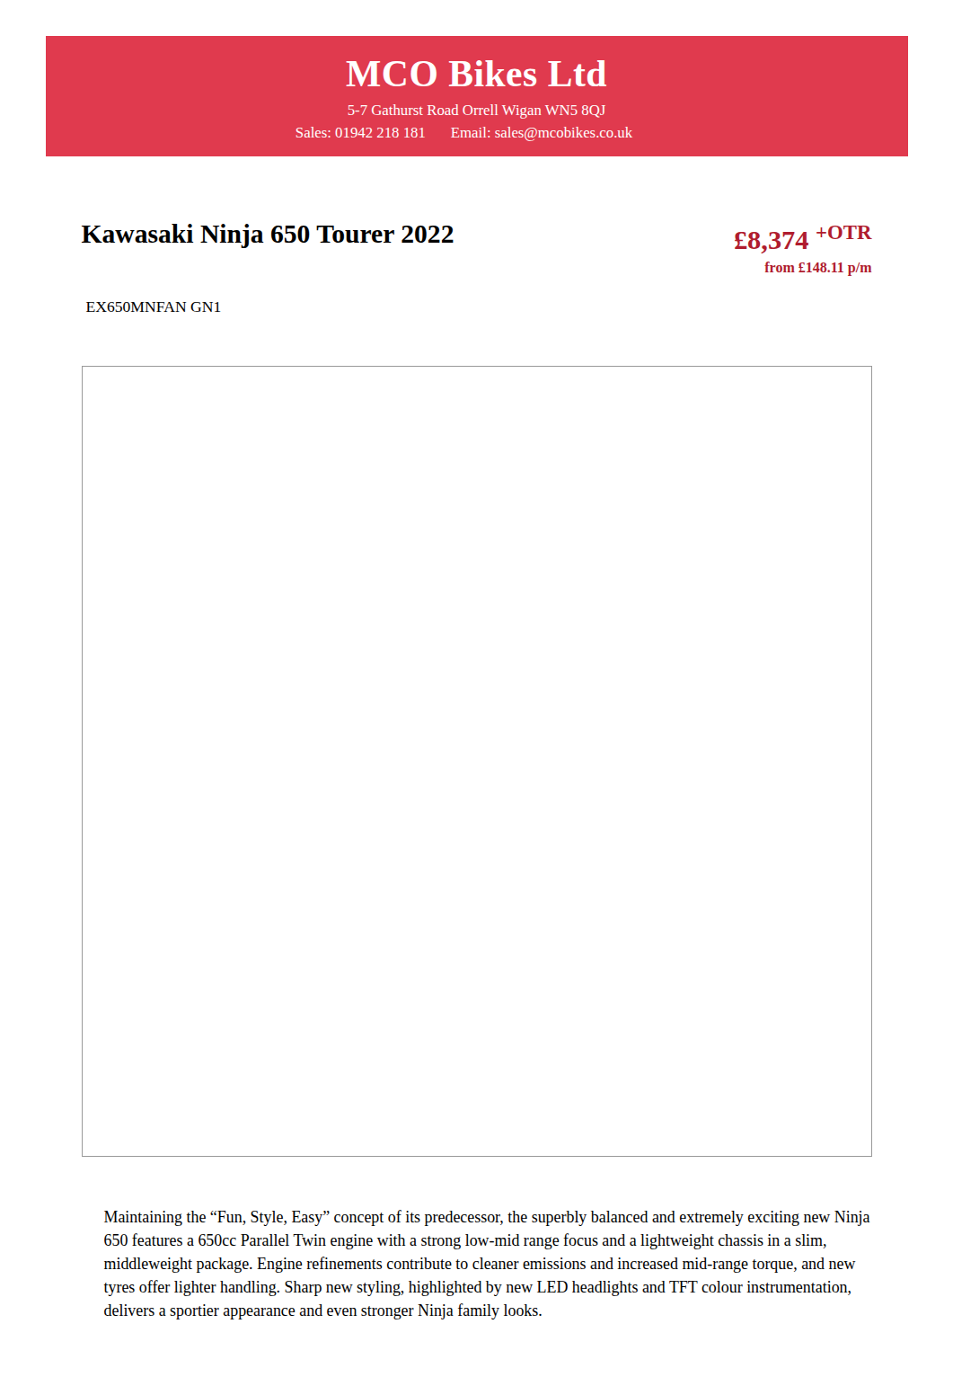MCO Bikes Ltd
5-7 Gathurst Road Orrell Wigan WN5 8QJ
Sales: 01942 218 181 Email: sales@mcobikes.co.uk
Kawasaki Ninja 650 Tourer 2022
£8,374 +OTR
from £148.11 p/m
EX650MNFAN GN1
Maintaining the “Fun, Style, Easy” concept of its predecessor, the superbly balanced and extremely exciting new Ninja 650 features a 650cc Parallel Twin engine with a strong low-mid range focus and a lightweight chassis in a slim, middleweight package. Engine refinements contribute to cleaner emissions and increased mid-range torque, and new tyres offer lighter handling. Sharp new styling, highlighted by new LED headlights and TFT colour instrumentation, delivers a sportier appearance and even stronger Ninja family looks.